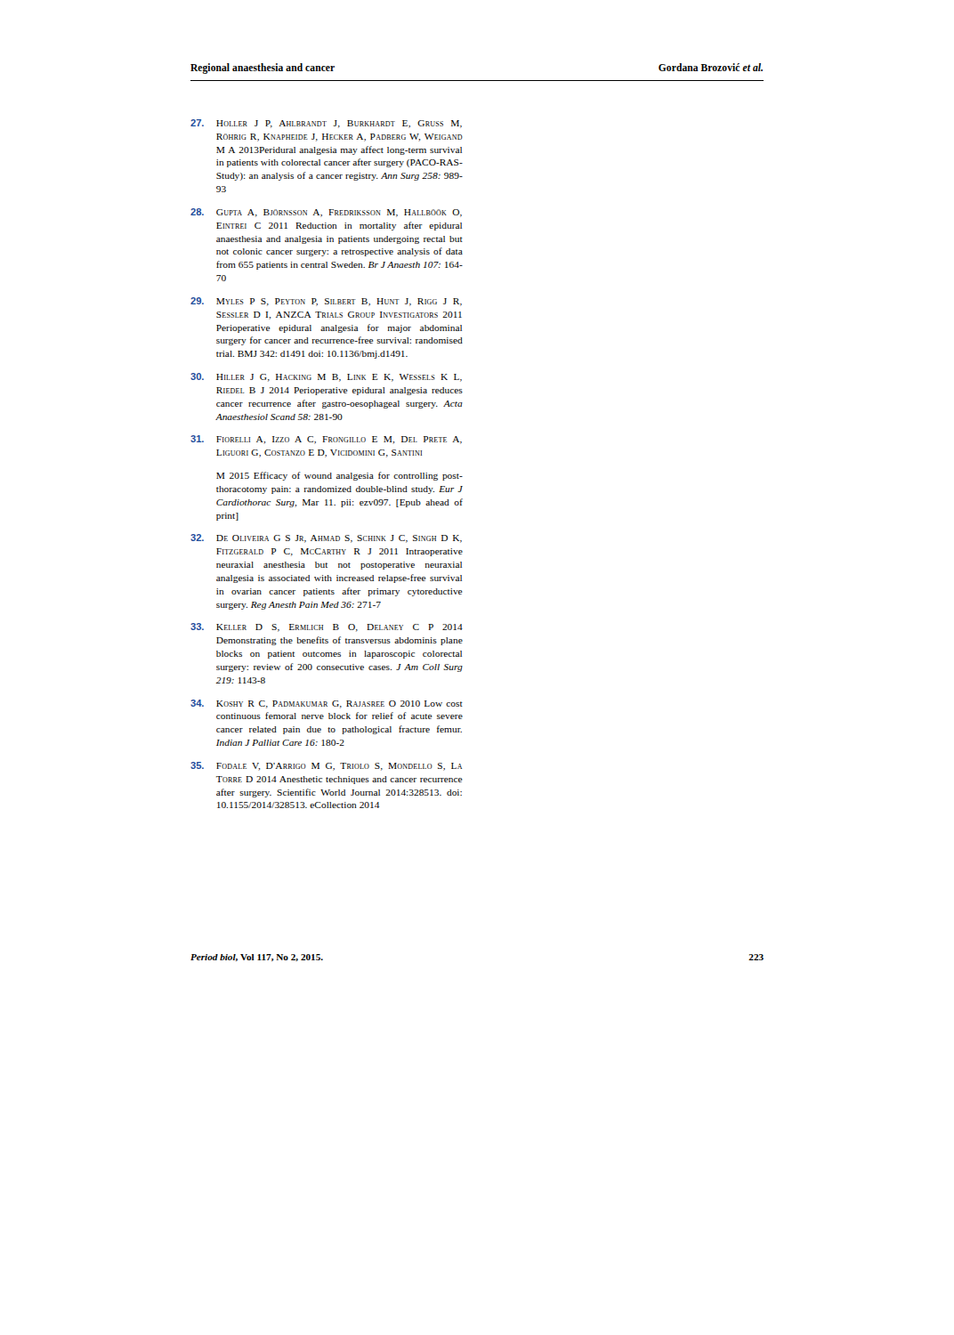Regional anaesthesia and cancer
Gordana Brozović et al.
27. Holler J P, Ahlbrandt J, Burkhardt E, Gruss M, Röhrig R, Knapheide J, Hecker A, Padberg W, Weigand M A 2013Peridural analgesia may affect long-term survival in patients with colorectal cancer after surgery (PACO-RAS-Study): an analysis of a cancer registry. Ann Surg 258: 989-93
28. Gupta A, Björnsson A, Fredriksson M, Hallböök O, Eintrei C 2011 Reduction in mortality after epidural anaesthesia and analgesia in patients undergoing rectal but not colonic cancer surgery: a retrospective analysis of data from 655 patients in central Sweden. Br J Anaesth 107: 164-70
29. Myles P S, Peyton P, Silbert B, Hunt J, Rigg J R, Sessler D I, ANZCA Trials Group Investigators 2011 Perioperative epidural analgesia for major abdominal surgery for cancer and recurrence-free survival: randomised trial. BMJ 342: d1491 doi: 10.1136/bmj.d1491.
30. Hiller J G, Hacking M B, Link E K, Wessels K L, Riedel B J 2014 Perioperative epidural analgesia reduces cancer recurrence after gastro-oesophageal surgery. Acta Anaesthesiol Scand 58: 281-90
31. Fiorelli A, Izzo A C, Frongillo E M, Del Prete A, Liguori G, Costanzo E D, Vicidomini G, Santini
M 2015 Efficacy of wound analgesia for controlling post-thoracotomy pain: a randomized double-blind study. Eur J Cardiothorac Surg, Mar 11. pii: ezv097. [Epub ahead of print]
32. De Oliveira G S Jr, Ahmad S, Schink J C, Singh D K, Fitzgerald P C, McCarthy R J 2011 Intraoperative neuraxial anesthesia but not postoperative neuraxial analgesia is associated with increased relapse-free survival in ovarian cancer patients after primary cytoreductive surgery. Reg Anesth Pain Med 36: 271-7
33. Keller D S, Ermlich B O, Delaney C P 2014 Demonstrating the benefits of transversus abdominis plane blocks on patient outcomes in laparoscopic colorectal surgery: review of 200 consecutive cases. J Am Coll Surg 219: 1143-8
34. Koshy R C, Padmakumar G, Rajasree O 2010 Low cost continuous femoral nerve block for relief of acute severe cancer related pain due to pathological fracture femur. Indian J Palliat Care 16: 180-2
35. Fodale V, D'Arrigo M G, Triolo S, Mondello S, La Torre D 2014 Anesthetic techniques and cancer recurrence after surgery. Scientific World Journal 2014:328513. doi: 10.1155/2014/328513. eCollection 2014
Period biol, Vol 117, No 2, 2015.
223